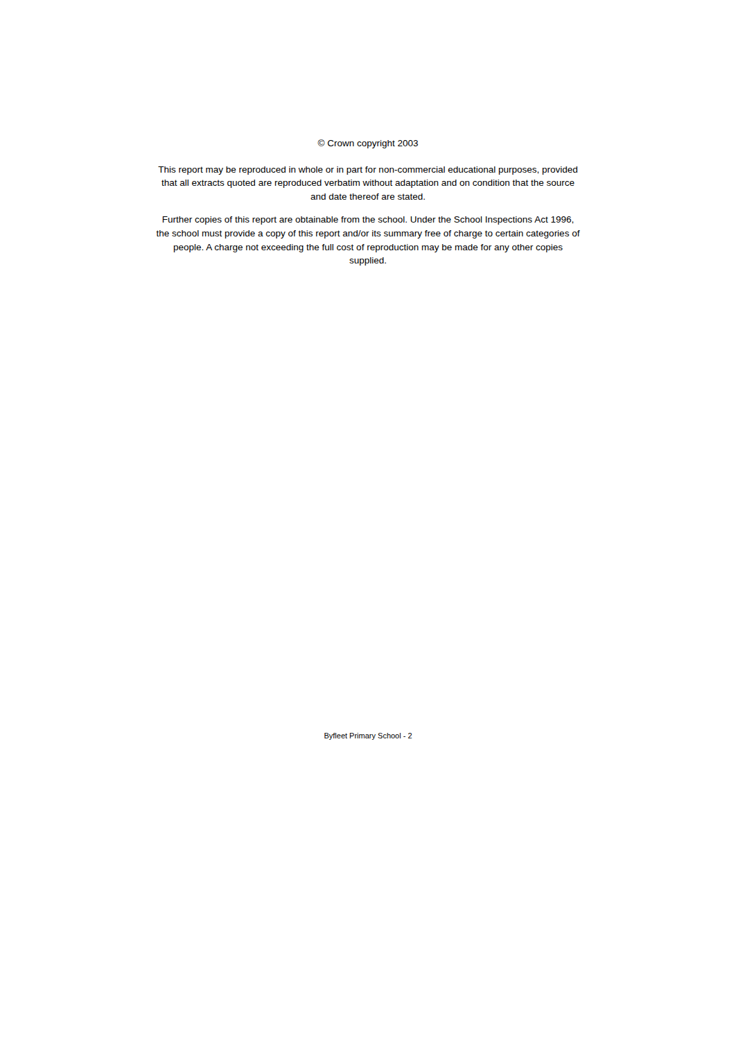© Crown copyright 2003
This report may be reproduced in whole or in part for non-commercial educational purposes, provided that all extracts quoted are reproduced verbatim without adaptation and on condition that the source and date thereof are stated.
Further copies of this report are obtainable from the school. Under the School Inspections Act 1996, the school must provide a copy of this report and/or its summary free of charge to certain categories of people. A charge not exceeding the full cost of reproduction may be made for any other copies supplied.
Byfleet Primary School - 2